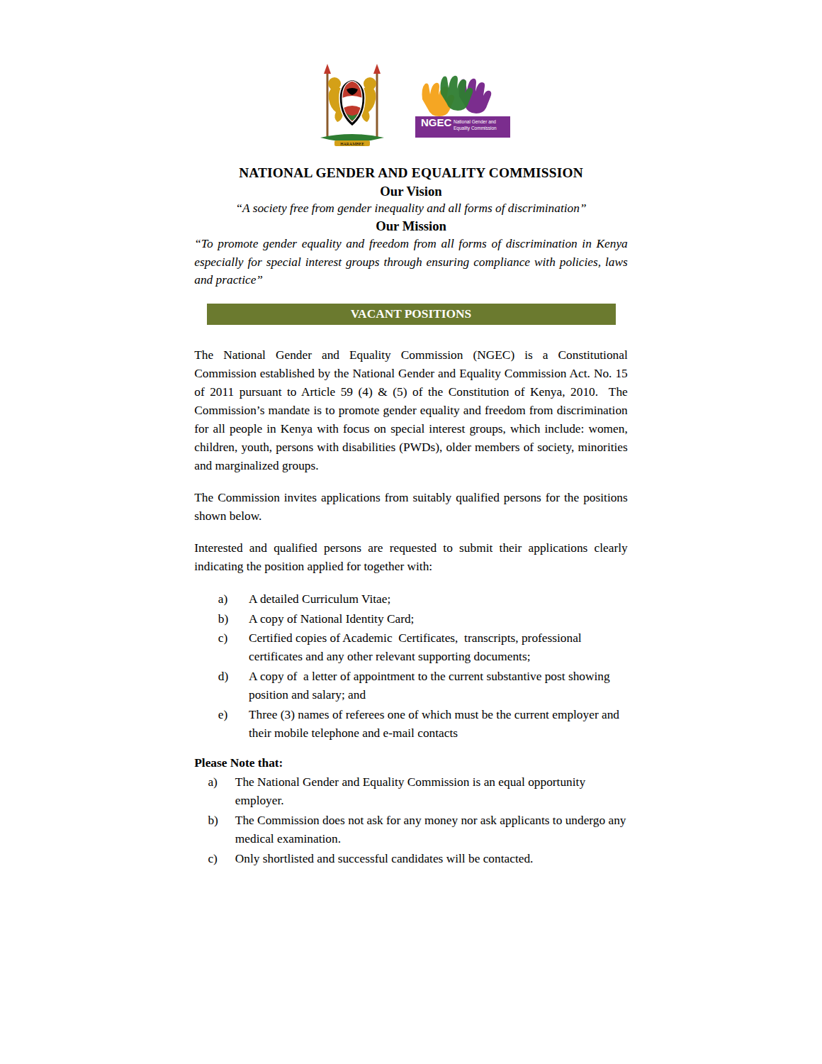HARAMBEE NGEC National Gender and Equality Commission
NATIONAL GENDER AND EQUALITY COMMISSION
Our Vision
“A society free from gender inequality and all forms of discrimination”
Our Mission
“To promote gender equality and freedom from all forms of discrimination in Kenya especially for special interest groups through ensuring compliance with policies, laws and practice”
VACANT POSITIONS
The National Gender and Equality Commission (NGEC) is a Constitutional Commission established by the National Gender and Equality Commission Act. No. 15 of 2011 pursuant to Article 59 (4) & (5) of the Constitution of Kenya, 2010. The Commission’s mandate is to promote gender equality and freedom from discrimination for all people in Kenya with focus on special interest groups, which include: women, children, youth, persons with disabilities (PWDs), older members of society, minorities and marginalized groups.
The Commission invites applications from suitably qualified persons for the positions shown below.
Interested and qualified persons are requested to submit their applications clearly indicating the position applied for together with:
a) A detailed Curriculum Vitae;
b) A copy of National Identity Card;
c) Certified copies of Academic Certificates, transcripts, professional certificates and any other relevant supporting documents;
d) A copy of a letter of appointment to the current substantive post showing position and salary; and
e) Three (3) names of referees one of which must be the current employer and their mobile telephone and e-mail contacts
Please Note that:
a) The National Gender and Equality Commission is an equal opportunity employer.
b) The Commission does not ask for any money nor ask applicants to undergo any medical examination.
c) Only shortlisted and successful candidates will be contacted.